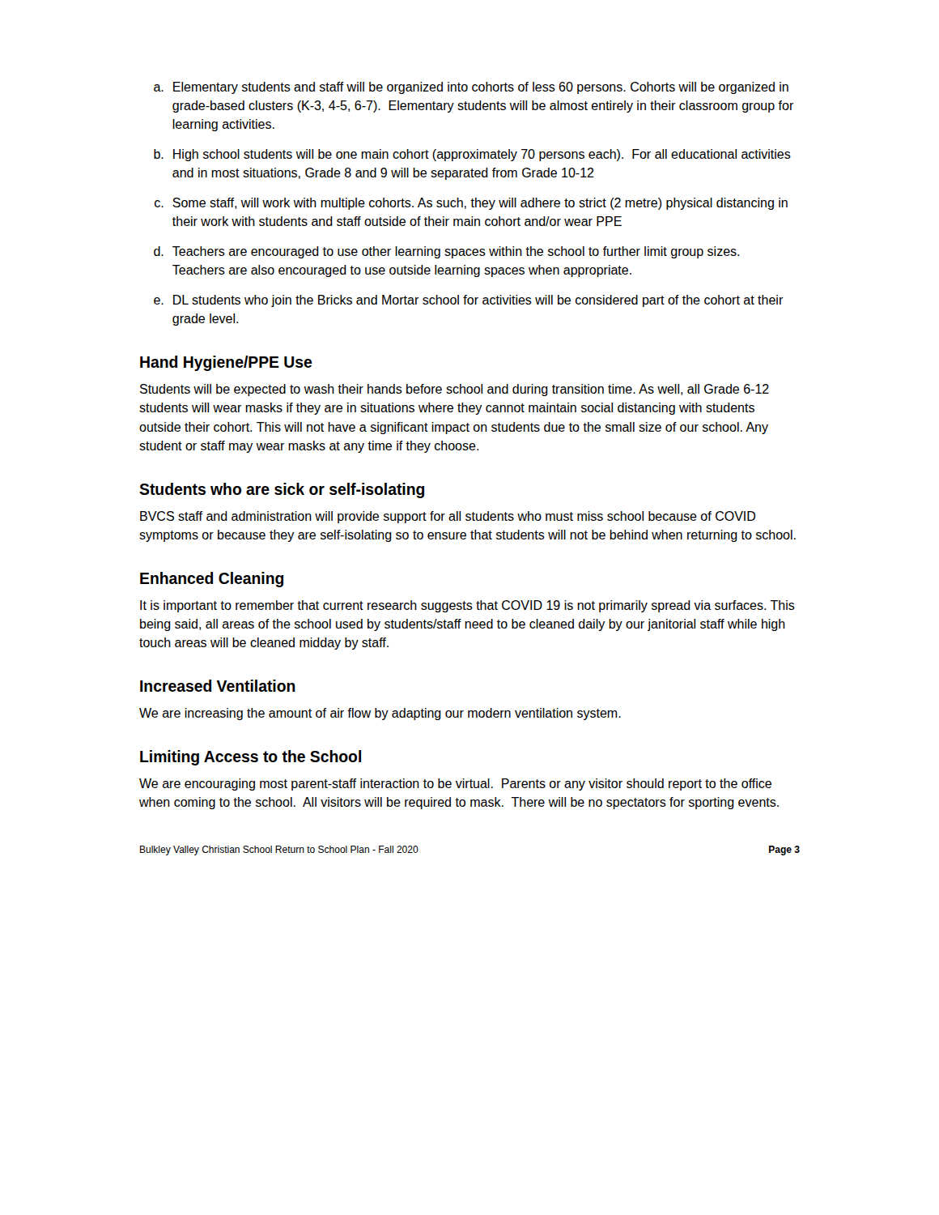Elementary students and staff will be organized into cohorts of less 60 persons. Cohorts will be organized in grade-based clusters (K-3, 4-5, 6-7). Elementary students will be almost entirely in their classroom group for learning activities.
High school students will be one main cohort (approximately 70 persons each). For all educational activities and in most situations, Grade 8 and 9 will be separated from Grade 10-12
Some staff, will work with multiple cohorts. As such, they will adhere to strict (2 metre) physical distancing in their work with students and staff outside of their main cohort and/or wear PPE
Teachers are encouraged to use other learning spaces within the school to further limit group sizes. Teachers are also encouraged to use outside learning spaces when appropriate.
DL students who join the Bricks and Mortar school for activities will be considered part of the cohort at their grade level.
Hand Hygiene/PPE Use
Students will be expected to wash their hands before school and during transition time. As well, all Grade 6-12 students will wear masks if they are in situations where they cannot maintain social distancing with students outside their cohort. This will not have a significant impact on students due to the small size of our school. Any student or staff may wear masks at any time if they choose.
Students who are sick or self-isolating
BVCS staff and administration will provide support for all students who must miss school because of COVID symptoms or because they are self-isolating so to ensure that students will not be behind when returning to school.
Enhanced Cleaning
It is important to remember that current research suggests that COVID 19 is not primarily spread via surfaces. This being said, all areas of the school used by students/staff need to be cleaned daily by our janitorial staff while high touch areas will be cleaned midday by staff.
Increased Ventilation
We are increasing the amount of air flow by adapting our modern ventilation system.
Limiting Access to the School
We are encouraging most parent-staff interaction to be virtual. Parents or any visitor should report to the office when coming to the school. All visitors will be required to mask. There will be no spectators for sporting events.
Bulkley Valley Christian School Return to School Plan - Fall 2020 Page 3